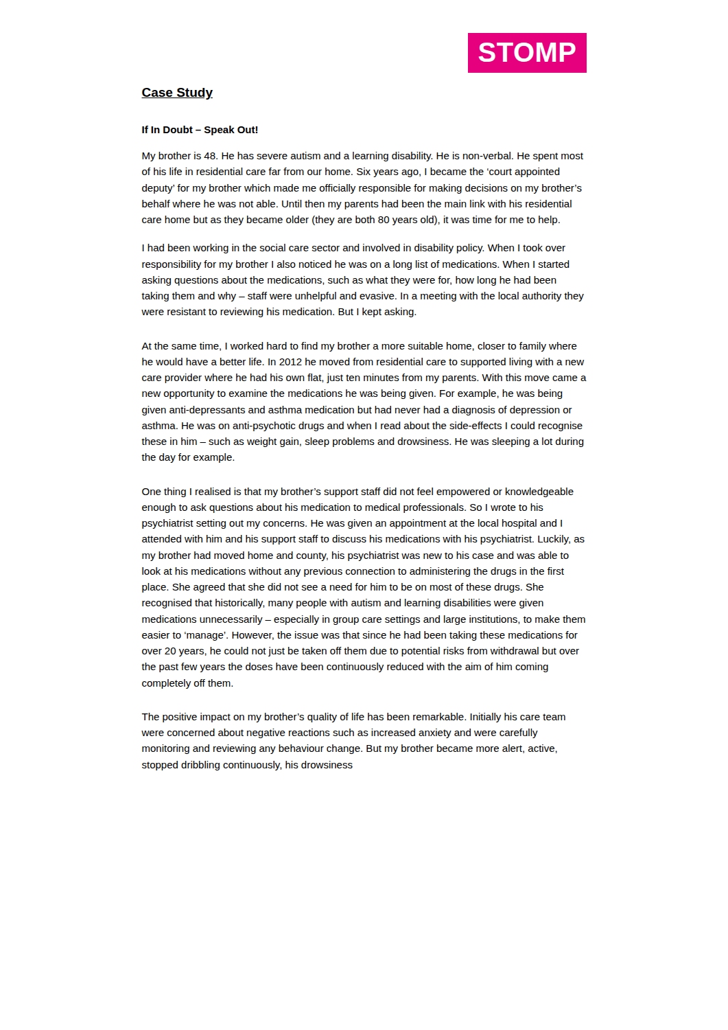STOMP
Case Study
If In Doubt – Speak Out!
My brother is 48. He has severe autism and a learning disability. He is non-verbal. He spent most of his life in residential care far from our home. Six years ago, I became the ‘court appointed deputy’ for my brother which made me officially responsible for making decisions on my brother’s behalf where he was not able. Until then my parents had been the main link with his residential care home but as they became older (they are both 80 years old), it was time for me to help.
I had been working in the social care sector and involved in disability policy. When I took over responsibility for my brother I also noticed he was on a long list of medications. When I started asking questions about the medications, such as what they were for, how long he had been taking them and why – staff were unhelpful and evasive. In a meeting with the local authority they were resistant to reviewing his medication. But I kept asking.
At the same time, I worked hard to find my brother a more suitable home, closer to family where he would have a better life. In 2012 he moved from residential care to supported living with a new care provider where he had his own flat, just ten minutes from my parents. With this move came a new opportunity to examine the medications he was being given. For example, he was being given anti-depressants and asthma medication but had never had a diagnosis of depression or asthma. He was on anti-psychotic drugs and when I read about the side-effects I could recognise these in him – such as weight gain, sleep problems and drowsiness. He was sleeping a lot during the day for example.
One thing I realised is that my brother’s support staff did not feel empowered or knowledgeable enough to ask questions about his medication to medical professionals. So I wrote to his psychiatrist setting out my concerns. He was given an appointment at the local hospital and I attended with him and his support staff to discuss his medications with his psychiatrist. Luckily, as my brother had moved home and county, his psychiatrist was new to his case and was able to look at his medications without any previous connection to administering the drugs in the first place. She agreed that she did not see a need for him to be on most of these drugs. She recognised that historically, many people with autism and learning disabilities were given medications unnecessarily – especially in group care settings and large institutions, to make them easier to ‘manage’. However, the issue was that since he had been taking these medications for over 20 years, he could not just be taken off them due to potential risks from withdrawal but over the past few years the doses have been continuously reduced with the aim of him coming completely off them.
The positive impact on my brother’s quality of life has been remarkable. Initially his care team were concerned about negative reactions such as increased anxiety and were carefully monitoring and reviewing any behaviour change. But my brother became more alert, active, stopped dribbling continuously, his drowsiness